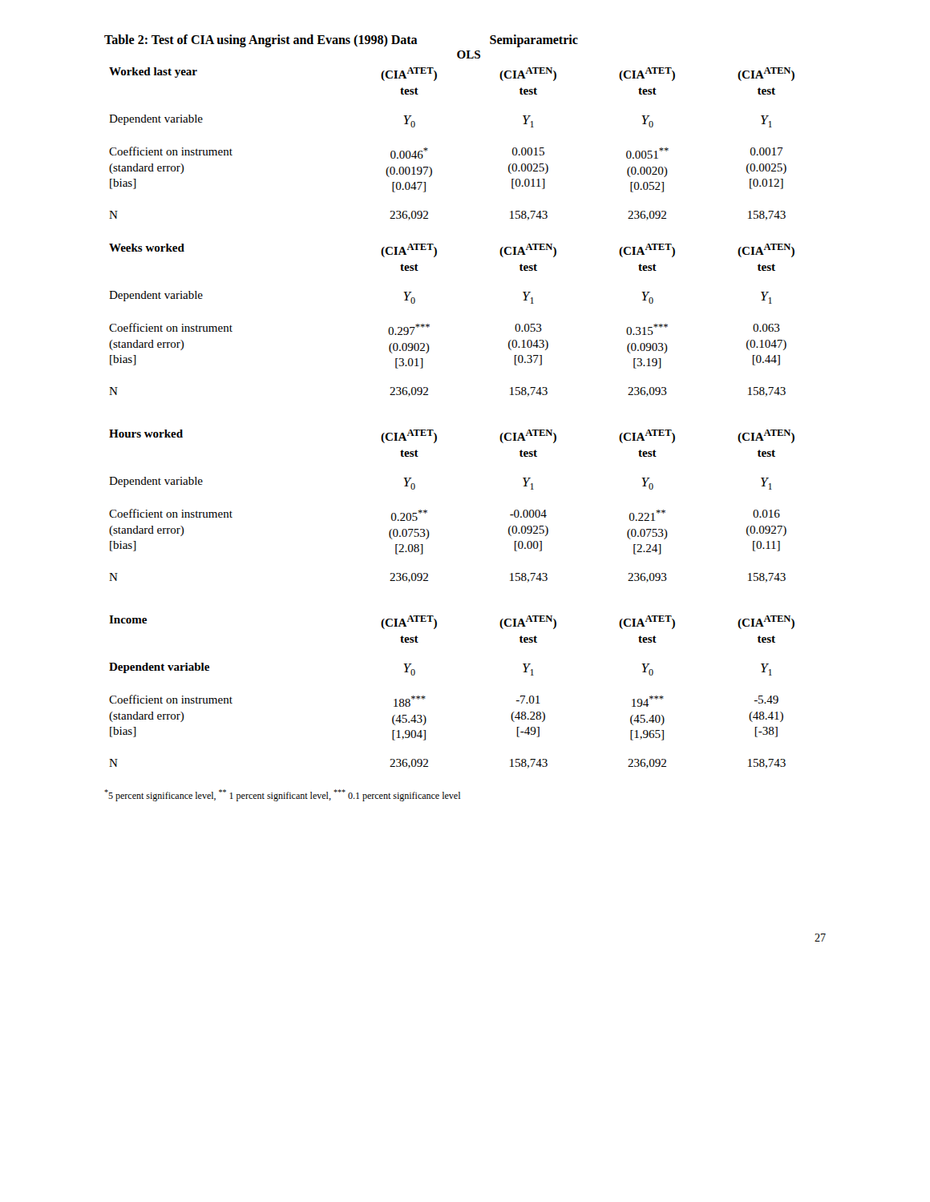Table 2: Test of CIA using Angrist and Evans (1998) Data Semiparametric
OLS
| Worked last year | (CIA ATET ) test | (CIA ATEN ) test | (CIA ATET ) test | (CIA ATEN ) test |
| Dependent variable | Y 0 | Y 1 | Y 0 | Y 1 |
| Coefficient on instrument (standard error) [bias] | 0.0046 * (0.00197) [0.047] | 0.0015 (0.0025) [0.011] | 0.0051 ** (0.0020) [0.052] | 0.0017 (0.0025) [0.012] |
| N | 236,092 | 158,743 | 236,092 | 158,743 |
| Weeks worked | (CIA ATET ) test | (CIA ATEN ) test | (CIA ATET ) test | (CIA ATEN ) test |
| Dependent variable | Y 0 | Y 1 | Y 0 | Y 1 |
| Coefficient on instrument (standard error) [bias] | 0.297 *** (0.0902) [3.01] | 0.053 (0.1043) [0.37] | 0.315 *** (0.0903) [3.19] | 0.063 (0.1047) [0.44] |
| N | 236,092 | 158,743 | 236,093 | 158,743 |
| Hours worked | (CIA ATET ) test | (CIA ATEN ) test | (CIA ATET ) test | (CIA ATEN ) test |
| Dependent variable | Y 0 | Y 1 | Y 0 | Y 1 |
| Coefficient on instrument (standard error) [bias] | 0.205 ** (0.0753) [2.08] | -0.0004 (0.0925) [0.00] | 0.221 ** (0.0753) [2.24] | 0.016 (0.0927) [0.11] |
| N | 236,092 | 158,743 | 236,093 | 158,743 |
| Income | (CIA ATET ) test | (CIA ATEN ) test | (CIA ATET ) test | (CIA ATEN ) test |
| Dependent variable | Y 0 | Y 1 | Y 0 | Y 1 |
| Coefficient on instrument (standard error) [bias] | 188 *** (45.43) [1,904] | -7.01 (48.28) [-49] | 194 *** (45.40) [1,965] | -5.49 (48.41) [-38] |
| N | 236,092 | 158,743 | 236,092 | 158,743 |
*5 percent significance level, ** 1 percent significant level, *** 0.1 percent significance level
27